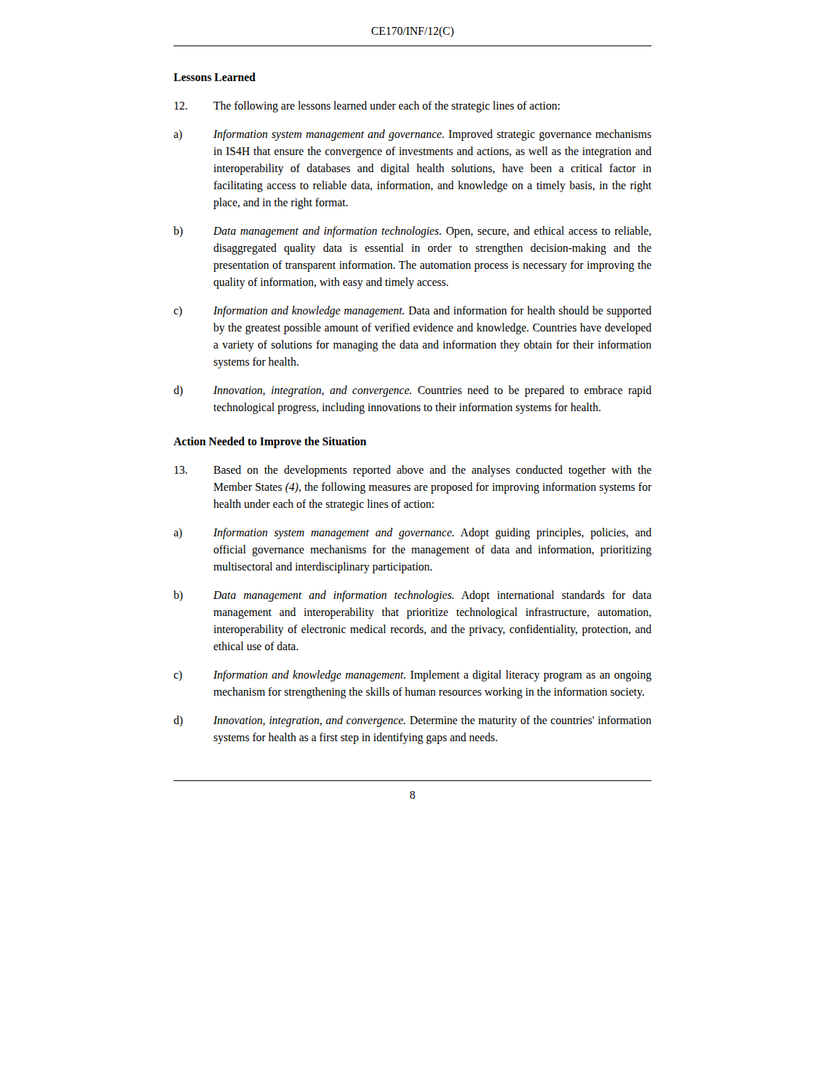CE170/INF/12(C)
Lessons Learned
12.
The following are lessons learned under each of the strategic lines of action:
a)
Information system management and governance. Improved strategic governance mechanisms in IS4H that ensure the convergence of investments and actions, as well as the integration and interoperability of databases and digital health solutions, have been a critical factor in facilitating access to reliable data, information, and knowledge on a timely basis, in the right place, and in the right format.
b)
Data management and information technologies. Open, secure, and ethical access to reliable, disaggregated quality data is essential in order to strengthen decision-making and the presentation of transparent information. The automation process is necessary for improving the quality of information, with easy and timely access.
c)
Information and knowledge management. Data and information for health should be supported by the greatest possible amount of verified evidence and knowledge. Countries have developed a variety of solutions for managing the data and information they obtain for their information systems for health.
d)
Innovation, integration, and convergence. Countries need to be prepared to embrace rapid technological progress, including innovations to their information systems for health.
Action Needed to Improve the Situation
13.
Based on the developments reported above and the analyses conducted together with the Member States (4), the following measures are proposed for improving information systems for health under each of the strategic lines of action:
a)
Information system management and governance. Adopt guiding principles, policies, and official governance mechanisms for the management of data and information, prioritizing multisectoral and interdisciplinary participation.
b)
Data management and information technologies. Adopt international standards for data management and interoperability that prioritize technological infrastructure, automation, interoperability of electronic medical records, and the privacy, confidentiality, protection, and ethical use of data.
c)
Information and knowledge management. Implement a digital literacy program as an ongoing mechanism for strengthening the skills of human resources working in the information society.
d)
Innovation, integration, and convergence. Determine the maturity of the countries' information systems for health as a first step in identifying gaps and needs.
8